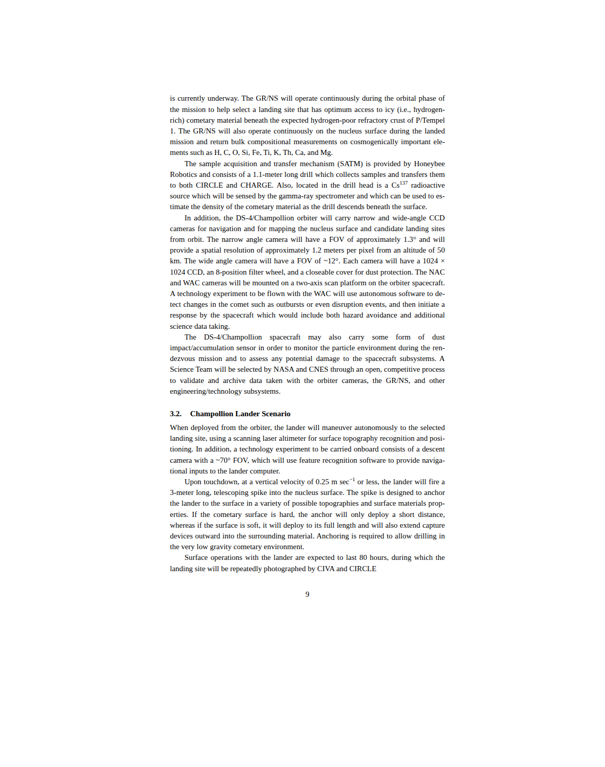is currently underway. The GR/NS will operate continuously during the orbital phase of the mission to help select a landing site that has optimum access to icy (i.e., hydrogen-rich) cometary material beneath the expected hydrogen-poor refractory crust of P/Tempel 1. The GR/NS will also operate continuously on the nucleus surface during the landed mission and return bulk compositional measurements on cosmogenically important elements such as H, C, O, Si, Fe, Ti, K, Th, Ca, and Mg.
The sample acquisition and transfer mechanism (SATM) is provided by Honeybee Robotics and consists of a 1.1-meter long drill which collects samples and transfers them to both CIRCLE and CHARGE. Also, located in the drill head is a Cs137 radioactive source which will be sensed by the gamma-ray spectrometer and which can be used to estimate the density of the cometary material as the drill descends beneath the surface.
In addition, the DS-4/Champollion orbiter will carry narrow and wide-angle CCD cameras for navigation and for mapping the nucleus surface and candidate landing sites from orbit. The narrow angle camera will have a FOV of approximately 1.3° and will provide a spatial resolution of approximately 1.2 meters per pixel from an altitude of 50 km. The wide angle camera will have a FOV of ~12°. Each camera will have a 1024 × 1024 CCD, an 8-position filter wheel, and a closeable cover for dust protection. The NAC and WAC cameras will be mounted on a two-axis scan platform on the orbiter spacecraft. A technology experiment to be flown with the WAC will use autonomous software to detect changes in the comet such as outbursts or even disruption events, and then initiate a response by the spacecraft which would include both hazard avoidance and additional science data taking.
The DS-4/Champollion spacecraft may also carry some form of dust impact/accumulation sensor in order to monitor the particle environment during the rendezvous mission and to assess any potential damage to the spacecraft subsystems. A Science Team will be selected by NASA and CNES through an open, competitive process to validate and archive data taken with the orbiter cameras, the GR/NS, and other engineering/technology subsystems.
3.2. Champollion Lander Scenario
When deployed from the orbiter, the lander will maneuver autonomously to the selected landing site, using a scanning laser altimeter for surface topography recognition and positioning. In addition, a technology experiment to be carried onboard consists of a descent camera with a ~70° FOV, which will use feature recognition software to provide navigational inputs to the lander computer.
Upon touchdown, at a vertical velocity of 0.25 m sec−1 or less, the lander will fire a 3-meter long, telescoping spike into the nucleus surface. The spike is designed to anchor the lander to the surface in a variety of possible topographies and surface materials properties. If the cometary surface is hard, the anchor will only deploy a short distance, whereas if the surface is soft, it will deploy to its full length and will also extend capture devices outward into the surrounding material. Anchoring is required to allow drilling in the very low gravity cometary environment.
Surface operations with the lander are expected to last 80 hours, during which the landing site will be repeatedly photographed by CIVA and CIRCLE
9